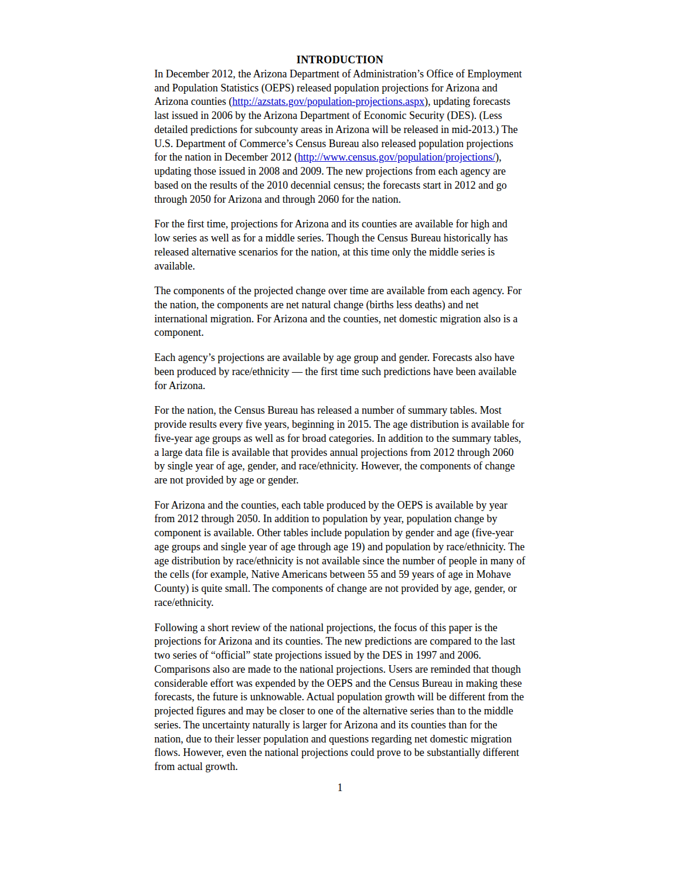INTRODUCTION
In December 2012, the Arizona Department of Administration’s Office of Employment and Population Statistics (OEPS) released population projections for Arizona and Arizona counties (http://azstats.gov/population-projections.aspx), updating forecasts last issued in 2006 by the Arizona Department of Economic Security (DES). (Less detailed predictions for subcounty areas in Arizona will be released in mid-2013.) The U.S. Department of Commerce’s Census Bureau also released population projections for the nation in December 2012 (http://www.census.gov/population/projections/), updating those issued in 2008 and 2009. The new projections from each agency are based on the results of the 2010 decennial census; the forecasts start in 2012 and go through 2050 for Arizona and through 2060 for the nation.
For the first time, projections for Arizona and its counties are available for high and low series as well as for a middle series. Though the Census Bureau historically has released alternative scenarios for the nation, at this time only the middle series is available.
The components of the projected change over time are available from each agency. For the nation, the components are net natural change (births less deaths) and net international migration. For Arizona and the counties, net domestic migration also is a component.
Each agency’s projections are available by age group and gender. Forecasts also have been produced by race/ethnicity — the first time such predictions have been available for Arizona.
For the nation, the Census Bureau has released a number of summary tables. Most provide results every five years, beginning in 2015. The age distribution is available for five-year age groups as well as for broad categories. In addition to the summary tables, a large data file is available that provides annual projections from 2012 through 2060 by single year of age, gender, and race/ethnicity. However, the components of change are not provided by age or gender.
For Arizona and the counties, each table produced by the OEPS is available by year from 2012 through 2050. In addition to population by year, population change by component is available. Other tables include population by gender and age (five-year age groups and single year of age through age 19) and population by race/ethnicity. The age distribution by race/ethnicity is not available since the number of people in many of the cells (for example, Native Americans between 55 and 59 years of age in Mohave County) is quite small. The components of change are not provided by age, gender, or race/ethnicity.
Following a short review of the national projections, the focus of this paper is the projections for Arizona and its counties. The new predictions are compared to the last two series of “official” state projections issued by the DES in 1997 and 2006. Comparisons also are made to the national projections. Users are reminded that though considerable effort was expended by the OEPS and the Census Bureau in making these forecasts, the future is unknowable. Actual population growth will be different from the projected figures and may be closer to one of the alternative series than to the middle series. The uncertainty naturally is larger for Arizona and its counties than for the nation, due to their lesser population and questions regarding net domestic migration flows. However, even the national projections could prove to be substantially different from actual growth.
1